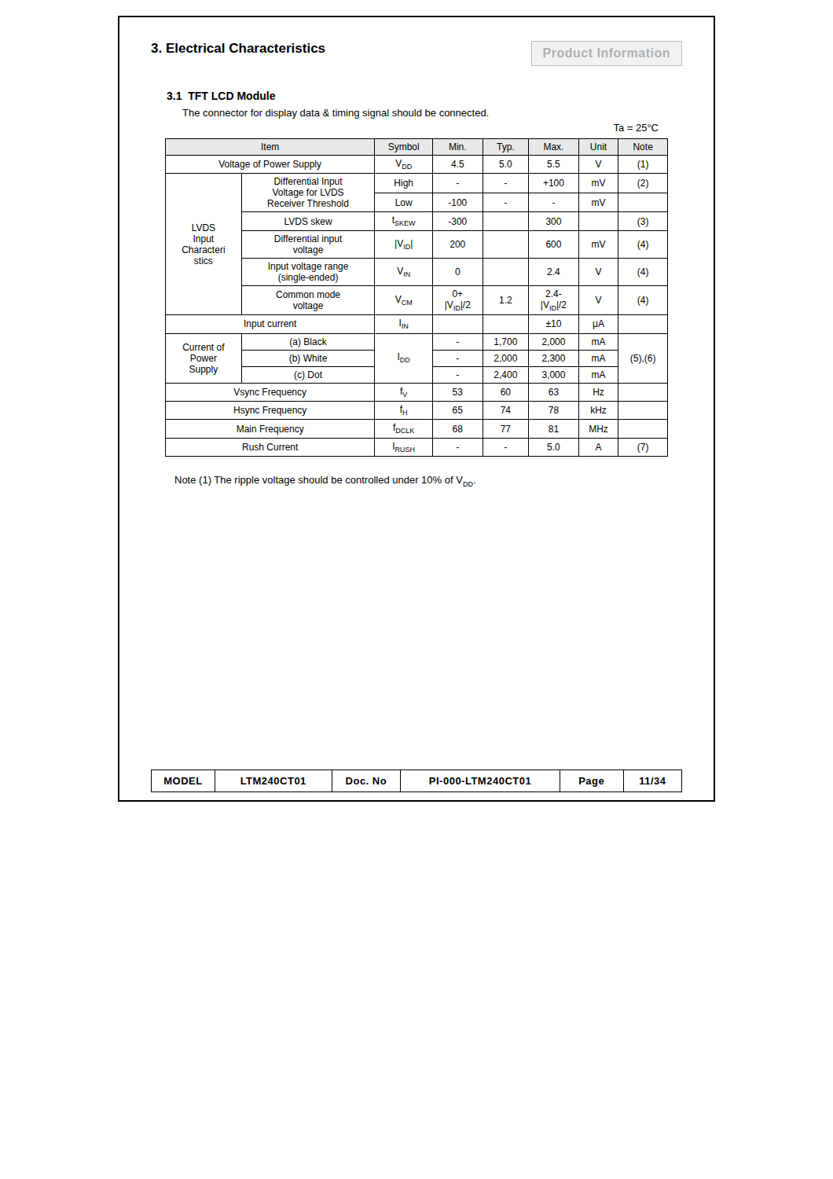3. Electrical Characteristics
Product Information
3.1 TFT LCD Module
The connector for display data & timing signal should be connected.
Ta = 25°C
| Item | Symbol | Min. | Typ. | Max. | Unit | Note |
| --- | --- | --- | --- | --- | --- | --- |
| Voltage of Power Supply | V DD | 4.5 | 5.0 | 5.5 | V | (1) |
| LVDS Input Characteri stics | Differential Input Voltage for LVDS Receiver Threshold | High | - | - | +100 | mV | (2) |
| Low | -100 | - | - | mV | |
| LVDS skew | t SKEW | -300 | | 300 | | (3) |
| Differential input voltage | /V ID / | 200 | | 600 | mV | (4) |
| Input voltage range (single-ended) | V IN | 0 | | 2.4 | V | (4) |
| Common mode voltage | V CM | 0+ /V ID //2 | 1.2 | 2.4- /V ID //2 | V | (4) |
| Input current | I IN | | | ±10 | μA | |
| Current of Power Supply | (a) Black | I DD | - | 1,700 | 2,000 | mA | (5),(6) |
| (b) White | - | 2,000 | 2,300 | mA |
| (c) Dot | - | 2,400 | 3,000 | mA |
| Vsync Frequency | f V | 53 | 60 | 63 | Hz | |
| Hsync Frequency | f H | 65 | 74 | 78 | kHz | |
| Main Frequency | f DCLK | 68 | 77 | 81 | MHz | |
| Rush Current | I RUSH | - | - | 5.0 | A | (7) |
Note (1) The ripple voltage should be controlled under 10% of VDD.
| MODEL | LTM240CT01 | Doc. No | PI-000-LTM240CT01 | Page | 11/34 |